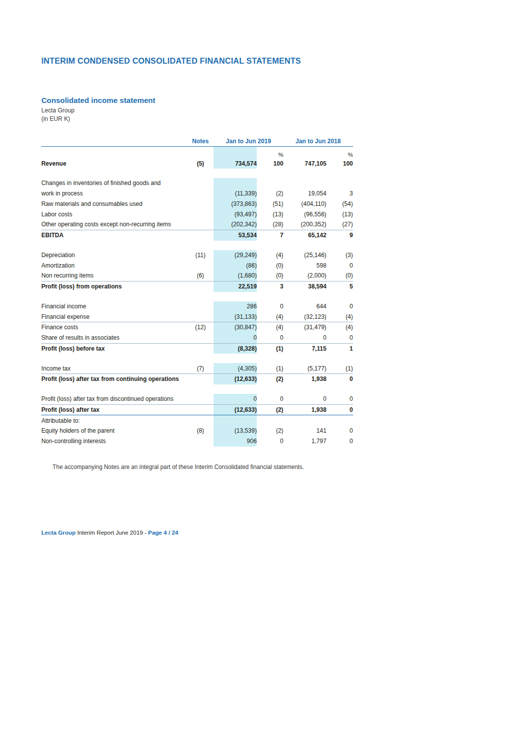Interim condensed consolidated financial statements
Consolidated income statement
Lecta Group
(in EUR K)
| | Notes | Jan to Jun 2019 | Jan to Jun 2018 |
| --- | --- | --- | --- |
| | | | % | | % |
| Revenue | (5) | 734,574 | 100 | 747,105 | 100 |
| Changes in inventories of finished goods and | | | | | |
| work in process | | (11,339) | (2) | 19,054 | 3 |
| Raw materials and consumables used | | (373,863) | (51) | (404,110) | (54) |
| Labor costs | | (93,497) | (13) | (96,556) | (13) |
| Other operating costs except non-recurring items | | (202,342) | (28) | (200,352) | (27) |
| EBITDA | | 53,534 | 7 | 65,142 | 9 |
| Depreciation | (11) | (29,249) | (4) | (25,146) | (3) |
| Amortization | | (86) | (0) | 598 | 0 |
| Non recurring items | (6) | (1,680) | (0) | (2,000) | (0) |
| Profit (loss) from operations | | 22,519 | 3 | 38,594 | 5 |
| Financial income | | 286 | 0 | 644 | 0 |
| Financial expense | | (31,133) | (4) | (32,123) | (4) |
| Finance costs | (12) | (30,847) | (4) | (31,479) | (4) |
| Share of results in associates | | 0 | 0 | 0 | 0 |
| Profit (loss) before tax | | (8,328) | (1) | 7,115 | 1 |
| Income tax | (7) | (4,305) | (1) | (5,177) | (1) |
| Profit (loss) after tax from continuing operations | | (12,633) | (2) | 1,938 | 0 |
| Profit (loss) after tax from discontinued operations | | 0 | 0 | 0 | 0 |
| Profit (loss) after tax | | (12,633) | (2) | 1,938 | 0 |
| Attributable to: | | | | | |
| Equity holders of the parent | (8) | (13,539) | (2) | 141 | 0 |
| Non-controlling interests | | 906 | 0 | 1,797 | 0 |
The accompanying Notes are an integral part of these Interim Consolidated financial statements.
Lecta Group Interim Report June 2019 - Page 4 / 24